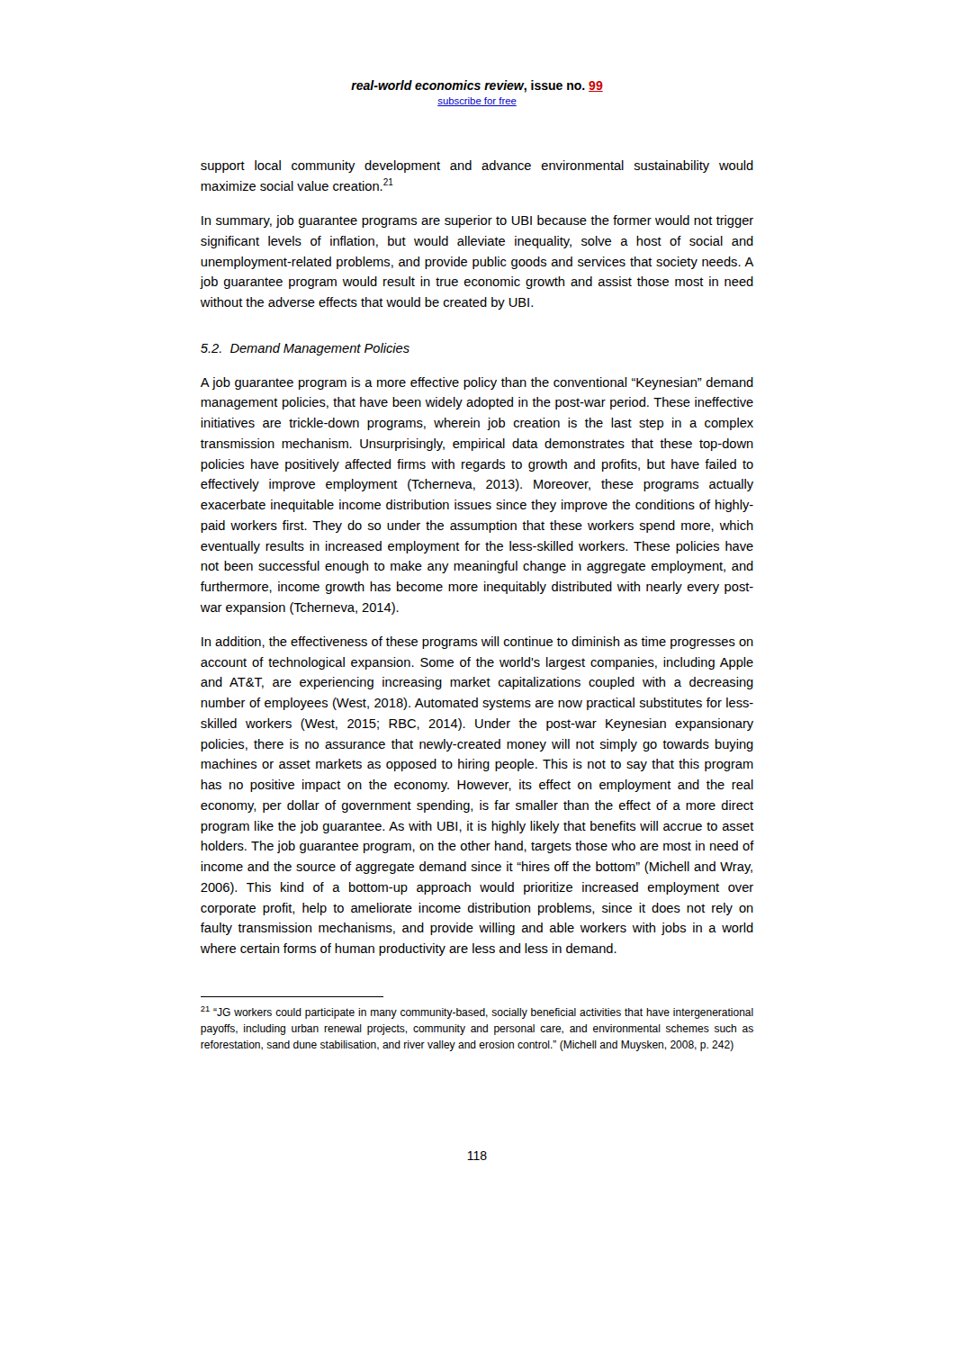real-world economics review, issue no. 99
subscribe for free
support local community development and advance environmental sustainability would maximize social value creation.21
In summary, job guarantee programs are superior to UBI because the former would not trigger significant levels of inflation, but would alleviate inequality, solve a host of social and unemployment-related problems, and provide public goods and services that society needs. A job guarantee program would result in true economic growth and assist those most in need without the adverse effects that would be created by UBI.
5.2. Demand Management Policies
A job guarantee program is a more effective policy than the conventional “Keynesian” demand management policies, that have been widely adopted in the post-war period. These ineffective initiatives are trickle-down programs, wherein job creation is the last step in a complex transmission mechanism. Unsurprisingly, empirical data demonstrates that these top-down policies have positively affected firms with regards to growth and profits, but have failed to effectively improve employment (Tcherneva, 2013). Moreover, these programs actually exacerbate inequitable income distribution issues since they improve the conditions of highly-paid workers first. They do so under the assumption that these workers spend more, which eventually results in increased employment for the less-skilled workers. These policies have not been successful enough to make any meaningful change in aggregate employment, and furthermore, income growth has become more inequitably distributed with nearly every post-war expansion (Tcherneva, 2014).
In addition, the effectiveness of these programs will continue to diminish as time progresses on account of technological expansion. Some of the world's largest companies, including Apple and AT&T, are experiencing increasing market capitalizations coupled with a decreasing number of employees (West, 2018). Automated systems are now practical substitutes for less-skilled workers (West, 2015; RBC, 2014). Under the post-war Keynesian expansionary policies, there is no assurance that newly-created money will not simply go towards buying machines or asset markets as opposed to hiring people. This is not to say that this program has no positive impact on the economy. However, its effect on employment and the real economy, per dollar of government spending, is far smaller than the effect of a more direct program like the job guarantee. As with UBI, it is highly likely that benefits will accrue to asset holders. The job guarantee program, on the other hand, targets those who are most in need of income and the source of aggregate demand since it “hires off the bottom” (Michell and Wray, 2006). This kind of a bottom-up approach would prioritize increased employment over corporate profit, help to ameliorate income distribution problems, since it does not rely on faulty transmission mechanisms, and provide willing and able workers with jobs in a world where certain forms of human productivity are less and less in demand.
21 “JG workers could participate in many community-based, socially beneficial activities that have intergenerational payoffs, including urban renewal projects, community and personal care, and environmental schemes such as reforestation, sand dune stabilisation, and river valley and erosion control.” (Michell and Muysken, 2008, p. 242)
118